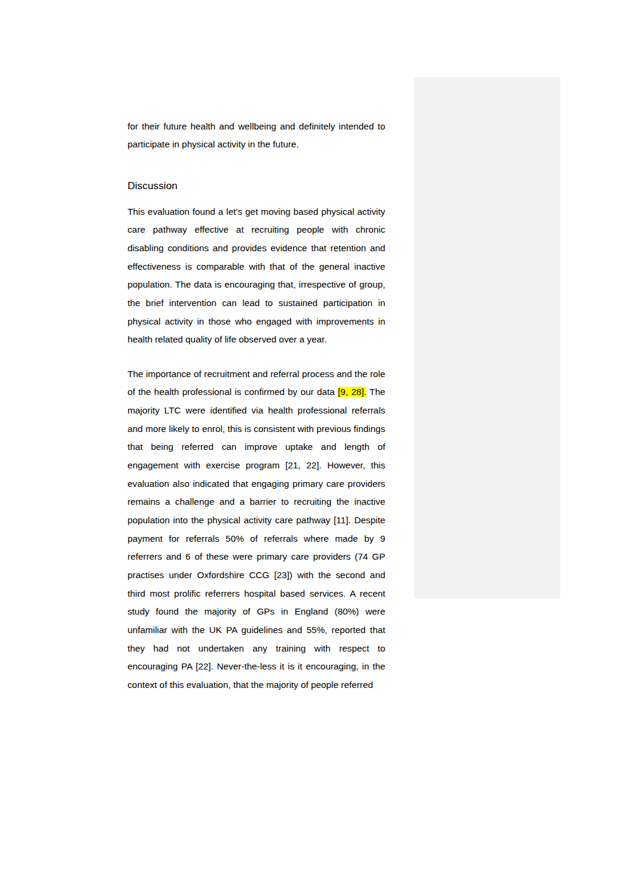for their future health and wellbeing and definitely intended to participate in physical activity in the future.
Discussion
This evaluation found a let's get moving based physical activity care pathway effective at recruiting people with chronic disabling conditions and provides evidence that retention and effectiveness is comparable with that of the general inactive population. The data is encouraging that, irrespective of group, the brief intervention can lead to sustained participation in physical activity in those who engaged with improvements in health related quality of life observed over a year.
The importance of recruitment and referral process and the role of the health professional is confirmed by our data [9, 28]. The majority LTC were identified via health professional referrals and more likely to enrol, this is consistent with previous findings that being referred can improve uptake and length of engagement with exercise program [21, 22]. However, this evaluation also indicated that engaging primary care providers remains a challenge and a barrier to recruiting the inactive population into the physical activity care pathway [11]. Despite payment for referrals 50% of referrals where made by 9 referrers and 6 of these were primary care providers (74 GP practises under Oxfordshire CCG [23]) with the second and third most prolific referrers hospital based services. A recent study found the majority of GPs in England (80%) were unfamiliar with the UK PA guidelines and 55%, reported that they had not undertaken any training with respect to encouraging PA [22]. Never-the-less it is it encouraging, in the context of this evaluation, that the majority of people referred